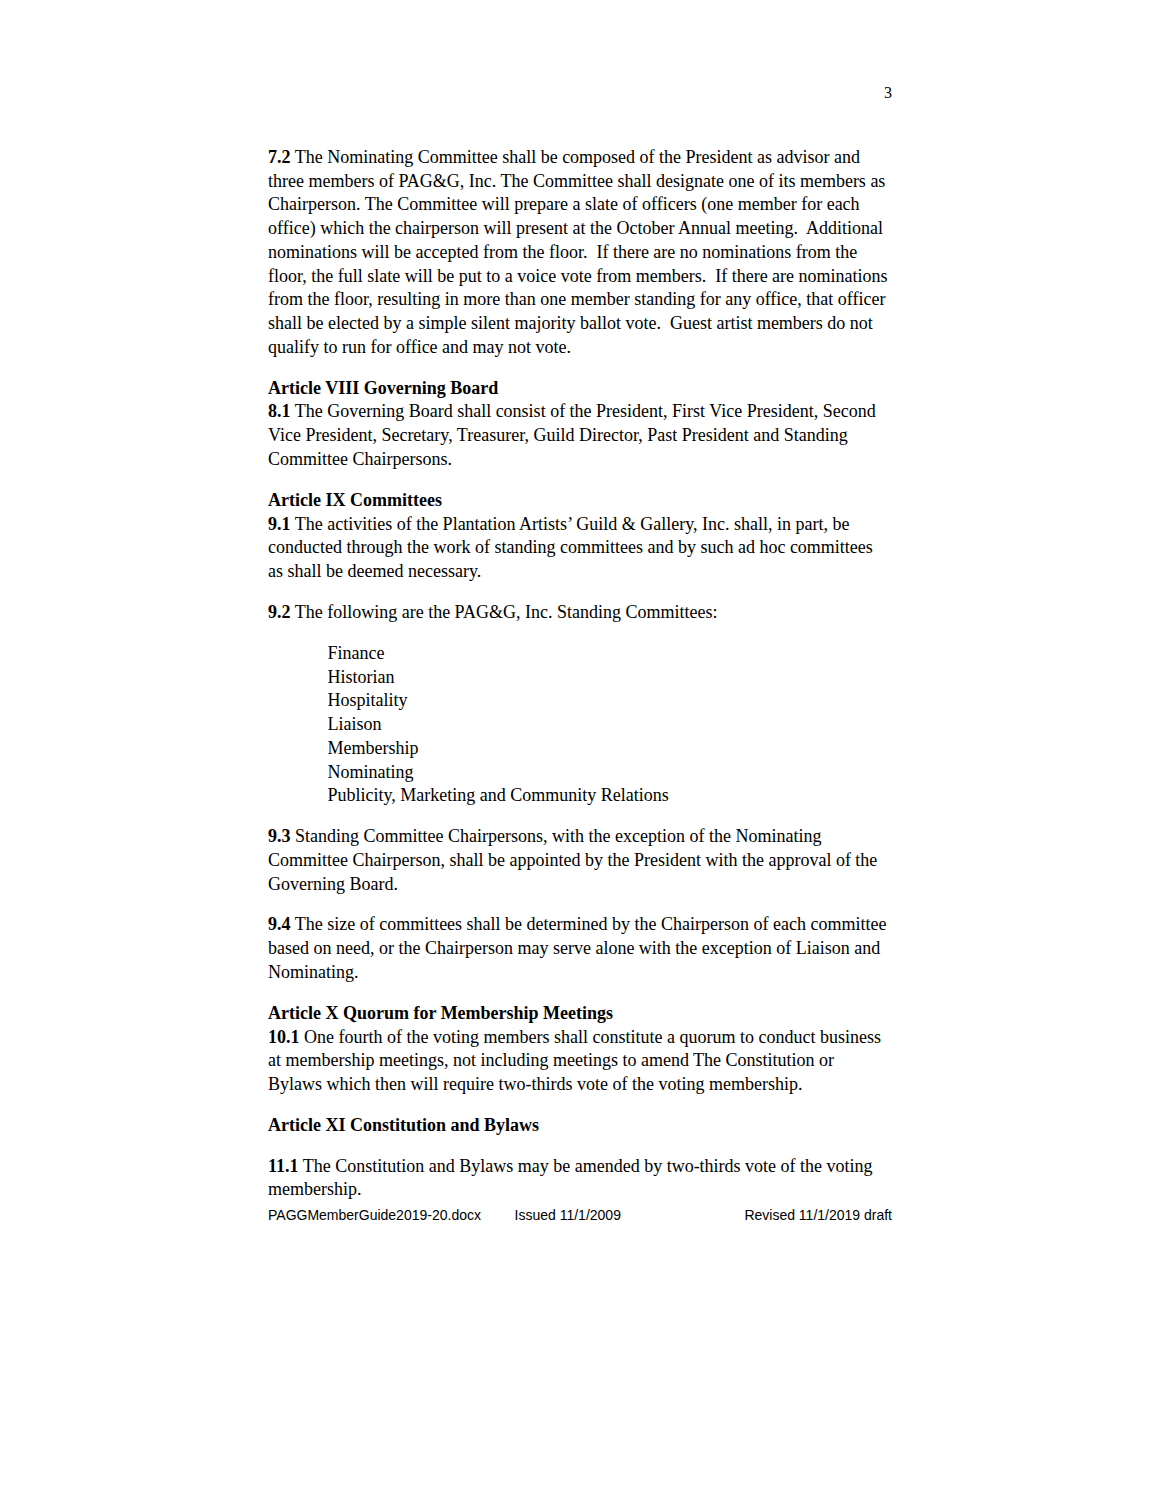3
7.2 The Nominating Committee shall be composed of the President as advisor and three members of PAG&G, Inc. The Committee shall designate one of its members as Chairperson. The Committee will prepare a slate of officers (one member for each office) which the chairperson will present at the October Annual meeting. Additional nominations will be accepted from the floor. If there are no nominations from the floor, the full slate will be put to a voice vote from members. If there are nominations from the floor, resulting in more than one member standing for any office, that officer shall be elected by a simple silent majority ballot vote. Guest artist members do not qualify to run for office and may not vote.
Article VIII Governing Board
8.1 The Governing Board shall consist of the President, First Vice President, Second Vice President, Secretary, Treasurer, Guild Director, Past President and Standing Committee Chairpersons.
Article IX Committees
9.1 The activities of the Plantation Artists’ Guild & Gallery, Inc. shall, in part, be conducted through the work of standing committees and by such ad hoc committees as shall be deemed necessary.
9.2 The following are the PAG&G, Inc. Standing Committees:
Finance
Historian
Hospitality
Liaison
Membership
Nominating
Publicity, Marketing and Community Relations
9.3 Standing Committee Chairpersons, with the exception of the Nominating Committee Chairperson, shall be appointed by the President with the approval of the Governing Board.
9.4 The size of committees shall be determined by the Chairperson of each committee based on need, or the Chairperson may serve alone with the exception of Liaison and Nominating.
Article X Quorum for Membership Meetings
10.1 One fourth of the voting members shall constitute a quorum to conduct business at membership meetings, not including meetings to amend The Constitution or Bylaws which then will require two-thirds vote of the voting membership.
Article XI Constitution and Bylaws
11.1 The Constitution and Bylaws may be amended by two-thirds vote of the voting membership.
PAGGMemberGuide2019-20.docx Issued 11/1/2009 Revised 11/1/2019 draft